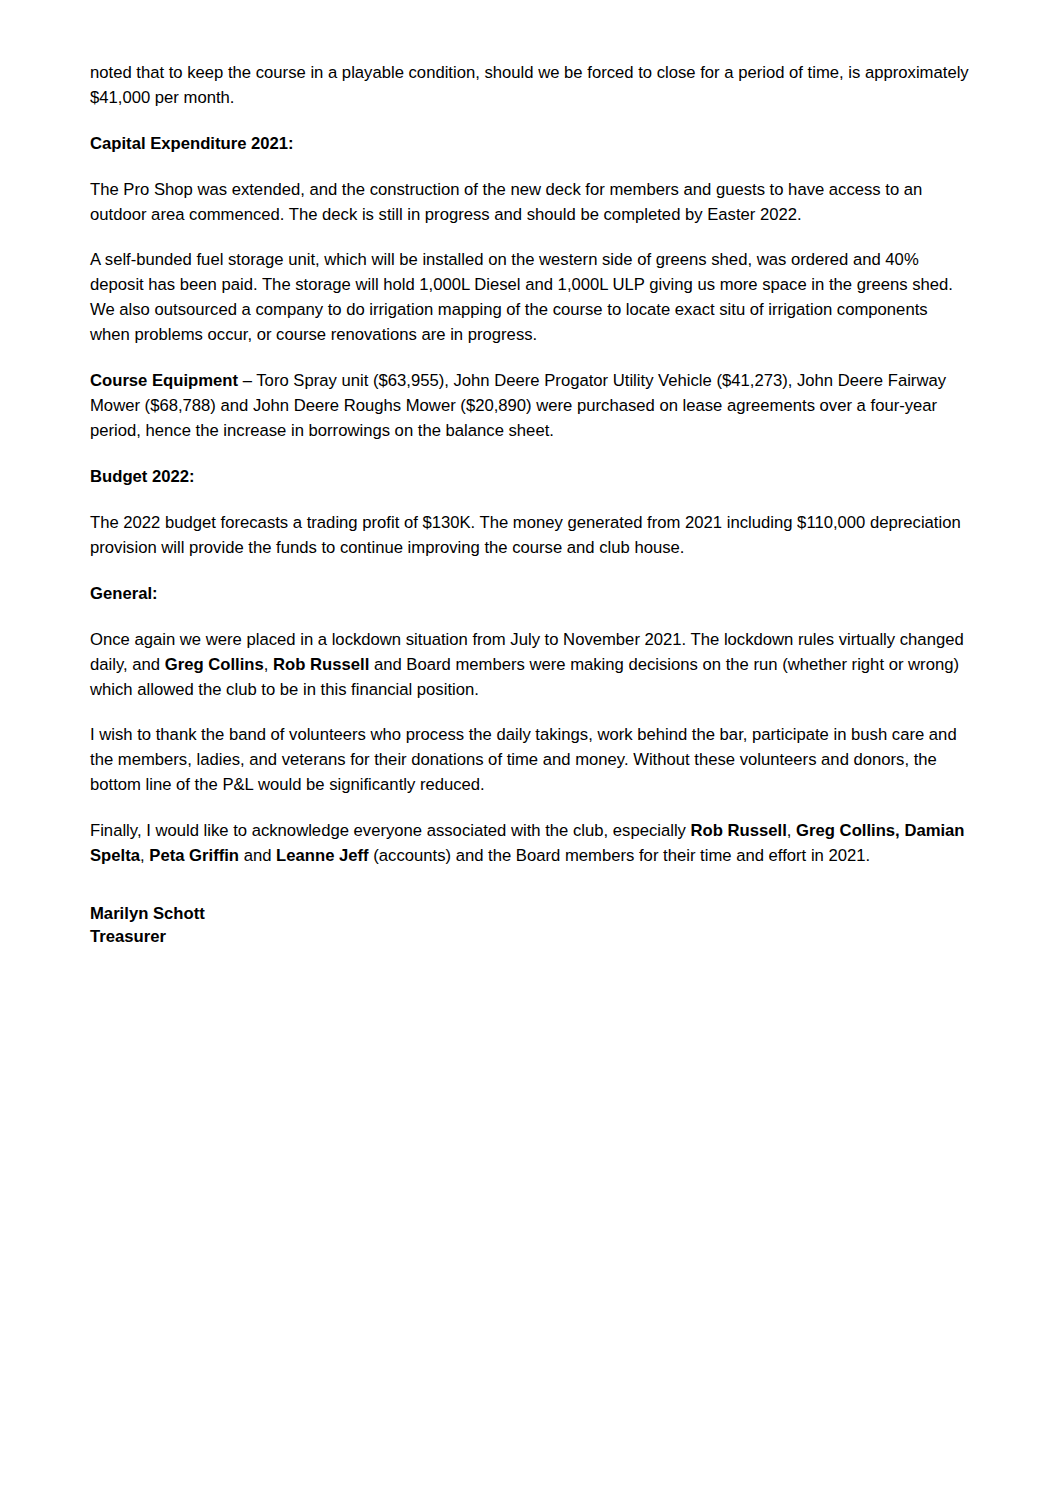noted that to keep the course in a playable condition, should we be forced to close for a period of time, is approximately $41,000 per month.
Capital Expenditure 2021:
The Pro Shop was extended, and the construction of the new deck for members and guests to have access to an outdoor area commenced. The deck is still in progress and should be completed by Easter 2022.
A self-bunded fuel storage unit, which will be installed on the western side of greens shed, was ordered and 40% deposit has been paid. The storage will hold 1,000L Diesel and 1,000L ULP giving us more space in the greens shed. We also outsourced a company to do irrigation mapping of the course to locate exact situ of irrigation components when problems occur, or course renovations are in progress.
Course Equipment – Toro Spray unit ($63,955), John Deere Progator Utility Vehicle ($41,273), John Deere Fairway Mower ($68,788) and John Deere Roughs Mower ($20,890) were purchased on lease agreements over a four-year period, hence the increase in borrowings on the balance sheet.
Budget 2022:
The 2022 budget forecasts a trading profit of $130K. The money generated from 2021 including $110,000 depreciation provision will provide the funds to continue improving the course and club house.
General:
Once again we were placed in a lockdown situation from July to November 2021. The lockdown rules virtually changed daily, and Greg Collins, Rob Russell and Board members were making decisions on the run (whether right or wrong) which allowed the club to be in this financial position.
I wish to thank the band of volunteers who process the daily takings, work behind the bar, participate in bush care and the members, ladies, and veterans for their donations of time and money. Without these volunteers and donors, the bottom line of the P&L would be significantly reduced.
Finally, I would like to acknowledge everyone associated with the club, especially Rob Russell, Greg Collins, Damian Spelta, Peta Griffin and Leanne Jeff (accounts) and the Board members for their time and effort in 2021.
Marilyn Schott
Treasurer